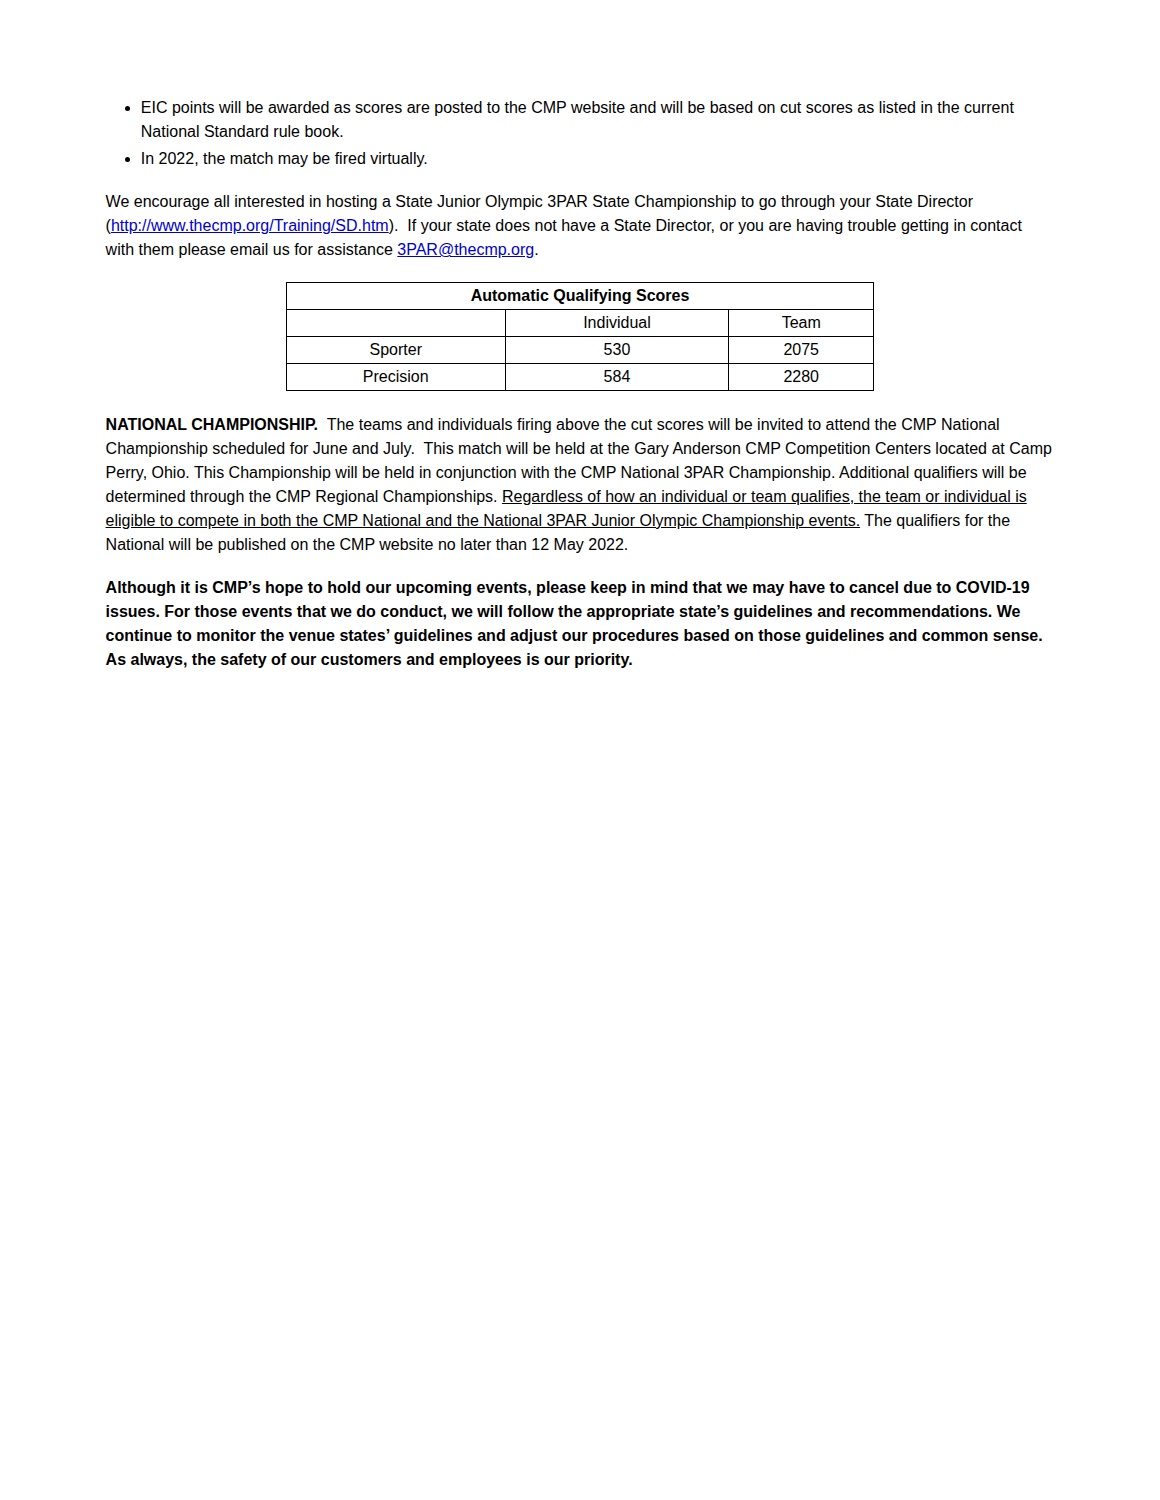EIC points will be awarded as scores are posted to the CMP website and will be based on cut scores as listed in the current National Standard rule book.
In 2022, the match may be fired virtually.
We encourage all interested in hosting a State Junior Olympic 3PAR State Championship to go through your State Director (http://www.thecmp.org/Training/SD.htm). If your state does not have a State Director, or you are having trouble getting in contact with them please email us for assistance 3PAR@thecmp.org.
| Automatic Qualifying Scores |
| --- |
| | Individual | Team |
| Sporter | 530 | 2075 |
| Precision | 584 | 2280 |
NATIONAL CHAMPIONSHIP. The teams and individuals firing above the cut scores will be invited to attend the CMP National Championship scheduled for June and July. This match will be held at the Gary Anderson CMP Competition Centers located at Camp Perry, Ohio. This Championship will be held in conjunction with the CMP National 3PAR Championship. Additional qualifiers will be determined through the CMP Regional Championships. Regardless of how an individual or team qualifies, the team or individual is eligible to compete in both the CMP National and the National 3PAR Junior Olympic Championship events. The qualifiers for the National will be published on the CMP website no later than 12 May 2022.
Although it is CMP’s hope to hold our upcoming events, please keep in mind that we may have to cancel due to COVID-19 issues. For those events that we do conduct, we will follow the appropriate state’s guidelines and recommendations. We continue to monitor the venue states’ guidelines and adjust our procedures based on those guidelines and common sense. As always, the safety of our customers and employees is our priority.